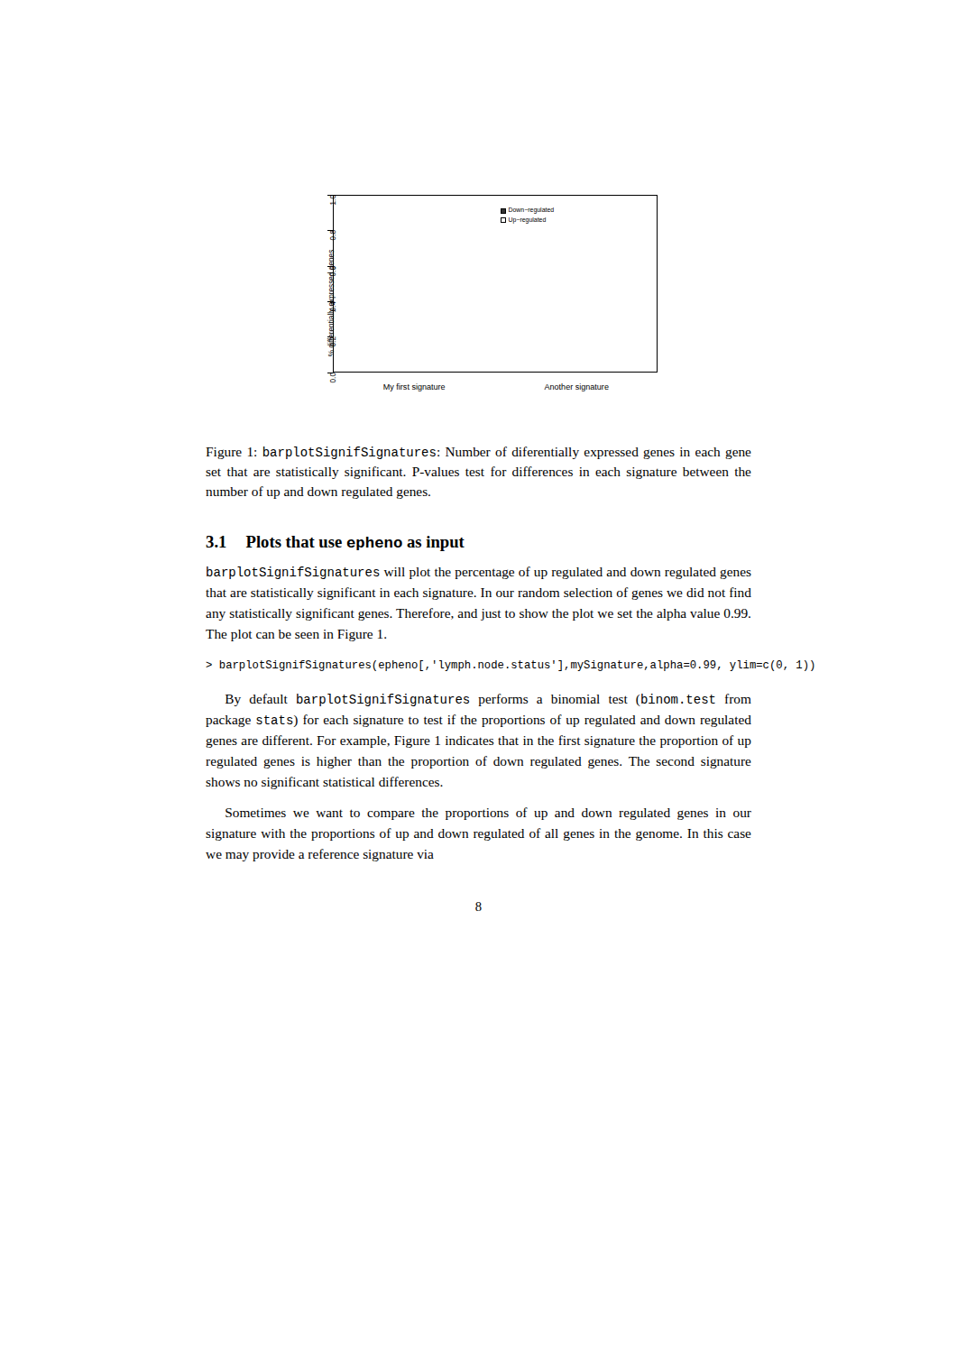% differentially expressed genes
1.0
0.8
0.6
0.4
0.2
0.0
Down−regulated
Up−regulated
My first signature
Another signature
Figure 1: barplotSignifSignatures: Number of diferentially expressed genes in each gene set that are statistically significant. P-values test for differences in each signature between the number of up and down regulated genes.
3.1 Plots that use epheno as input
barplotSignifSignatures will plot the percentage of up regulated and down regulated genes that are statistically significant in each signature. In our random selection of genes we did not find any statistically significant genes. Therefore, and just to show the plot we set the alpha value 0.99. The plot can be seen in Figure 1.
> barplotSignifSignatures(epheno[,'lymph.node.status'],mySignature,alpha=0.99, ylim=c(0, 1))
By default barplotSignifSignatures performs a binomial test (binom.test from package stats) for each signature to test if the proportions of up regulated and down regulated genes are different. For example, Figure 1 indicates that in the first signature the proportion of up regulated genes is higher than the proportion of down regulated genes. The second signature shows no significant statistical differences.
Sometimes we want to compare the proportions of up and down regulated genes in our signature with the proportions of up and down regulated of all genes in the genome. In this case we may provide a reference signature via
8